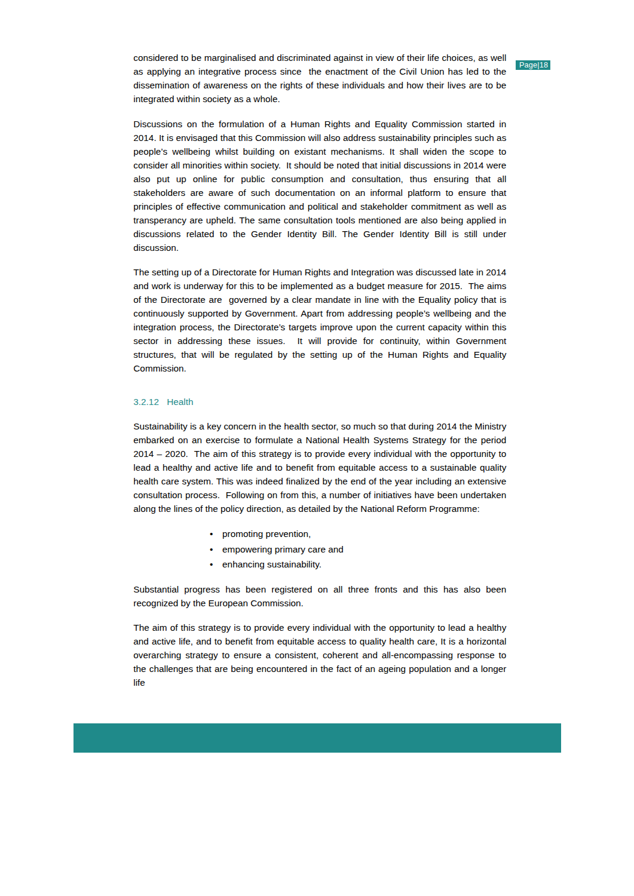Page|18
considered to be marginalised and discriminated against in view of their life choices, as well as applying an integrative process since the enactment of the Civil Union has led to the dissemination of awareness on the rights of these individuals and how their lives are to be integrated within society as a whole.
Discussions on the formulation of a Human Rights and Equality Commission started in 2014. It is envisaged that this Commission will also address sustainability principles such as people’s wellbeing whilst building on existant mechanisms. It shall widen the scope to consider all minorities within society. It should be noted that initial discussions in 2014 were also put up online for public consumption and consultation, thus ensuring that all stakeholders are aware of such documentation on an informal platform to ensure that principles of effective communication and political and stakeholder commitment as well as transperancy are upheld. The same consultation tools mentioned are also being applied in discussions related to the Gender Identity Bill. The Gender Identity Bill is still under discussion.
The setting up of a Directorate for Human Rights and Integration was discussed late in 2014 and work is underway for this to be implemented as a budget measure for 2015. The aims of the Directorate are governed by a clear mandate in line with the Equality policy that is continuously supported by Government. Apart from addressing people’s wellbeing and the integration process, the Directorate’s targets improve upon the current capacity within this sector in addressing these issues. It will provide for continuity, within Government structures, that will be regulated by the setting up of the Human Rights and Equality Commission.
3.2.12 Health
Sustainability is a key concern in the health sector, so much so that during 2014 the Ministry embarked on an exercise to formulate a National Health Systems Strategy for the period 2014 – 2020. The aim of this strategy is to provide every individual with the opportunity to lead a healthy and active life and to benefit from equitable access to a sustainable quality health care system. This was indeed finalized by the end of the year including an extensive consultation process. Following on from this, a number of initiatives have been undertaken along the lines of the policy direction, as detailed by the National Reform Programme:
promoting prevention,
empowering primary care and
enhancing sustainability.
Substantial progress has been registered on all three fronts and this has also been recognized by the European Commission.
The aim of this strategy is to provide every individual with the opportunity to lead a healthy and active life, and to benefit from equitable access to quality health care, It is a horizontal overarching strategy to ensure a consistent, coherent and all-encompassing response to the challenges that are being encountered in the fact of an ageing population and a longer life